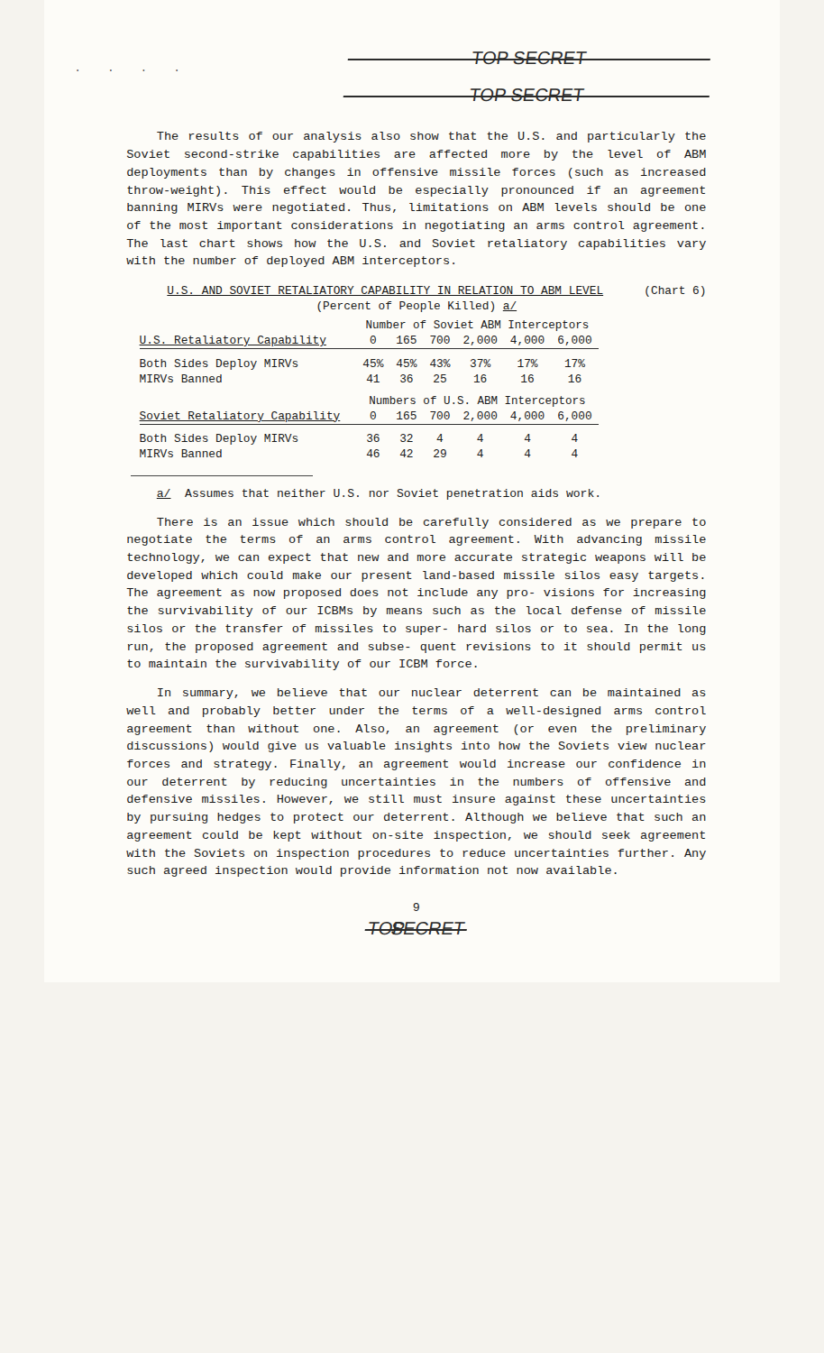. . . .
TOP SECRET
TOP SECRET
The results of our analysis also show that the U.S. and particularly the Soviet second-strike capabilities are affected more by the level of ABM deployments than by changes in offensive missile forces (such as increased throw-weight). This effect would be especially pronounced if an agreement banning MIRVs were negotiated. Thus, limitations on ABM levels should be one of the most important considerations in negotiating an arms control agreement. The last chart shows how the U.S. and Soviet retaliatory capabilities vary with the number of deployed ABM interceptors.
(Chart 6) U.S. AND SOVIET RETALIATORY CAPABILITY IN RELATION TO ABM LEVEL
(Percent of People Killed) a/
| | Number of Soviet ABM Interceptors |
| U.S. Retaliatory Capability | 0 | 165 | 700 | 2,000 | 4,000 | 6,000 |
| Both Sides Deploy MIRVs | 45% | 45% | 43% | 37% | 17% | 17% |
| MIRVs Banned | 41 | 36 | 25 | 16 | 16 | 16 |
| | Numbers of U.S. ABM Interceptors |
| Soviet Retaliatory Capability | 0 | 165 | 700 | 2,000 | 4,000 | 6,000 |
| Both Sides Deploy MIRVs | 36 | 32 | 4 | 4 | 4 | 4 |
| MIRVs Banned | 46 | 42 | 29 | 4 | 4 | 4 |
a/ Assumes that neither U.S. nor Soviet penetration aids work.
There is an issue which should be carefully considered as we prepare to negotiate the terms of an arms control agreement. With advancing missile technology, we can expect that new and more accurate strategic weapons will be developed which could make our present land-based missile silos easy targets. The agreement as now proposed does not include any pro- visions for increasing the survivability of our ICBMs by means such as the local defense of missile silos or the transfer of missiles to super- hard silos or to sea. In the long run, the proposed agreement and subse- quent revisions to it should permit us to maintain the survivability of our ICBM force.
In summary, we believe that our nuclear deterrent can be maintained as well and probably better under the terms of a well-designed arms control agreement than without one. Also, an agreement (or even the preliminary discussions) would give us valuable insights into how the Soviets view nuclear forces and strategy. Finally, an agreement would increase our confidence in our deterrent by reducing uncertainties in the numbers of offensive and defensive missiles. However, we still must insure against these uncertainties by pursuing hedges to protect our deterrent. Although we believe that such an agreement could be kept without on-site inspection, we should seek agreement with the Soviets on inspection procedures to reduce uncertainties further. Any such agreed inspection would provide information not now available.
9
TOP SECRET